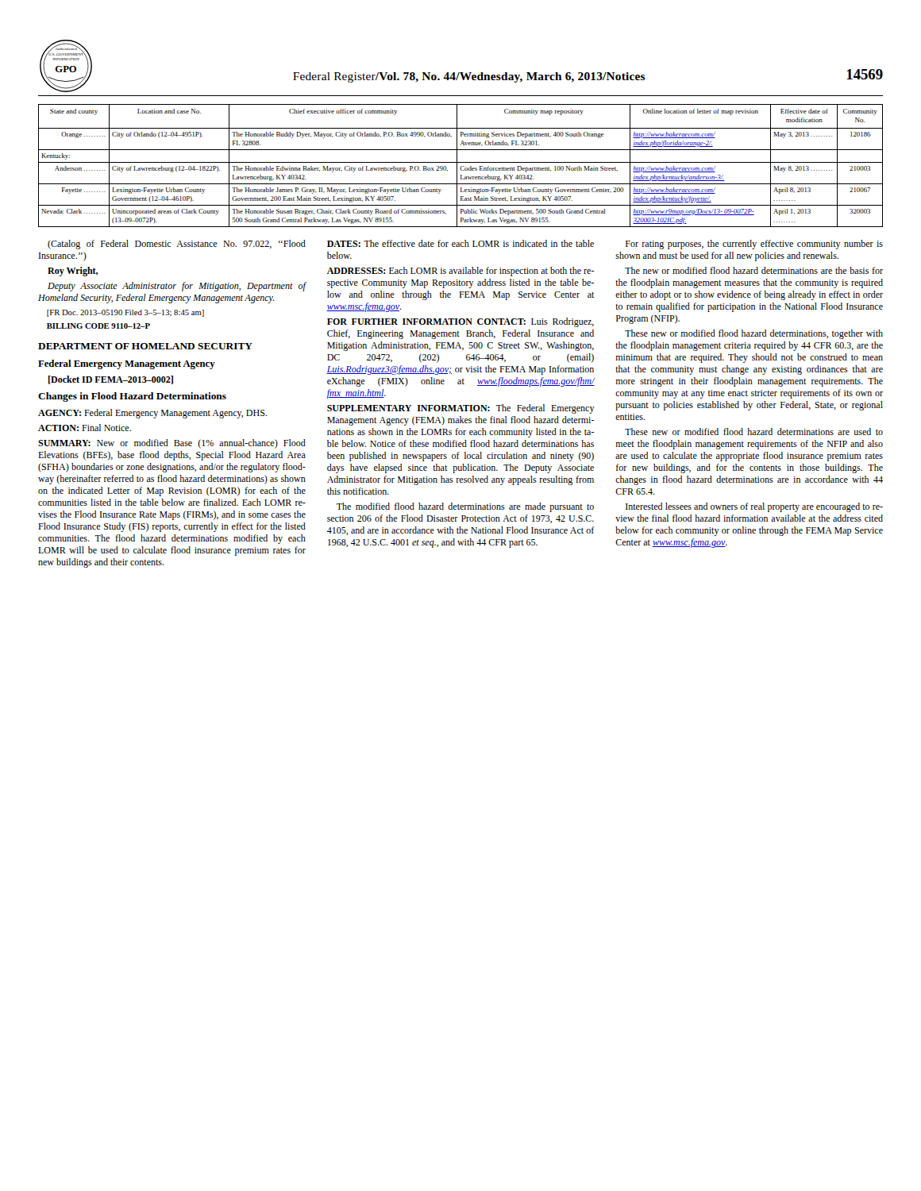Authenticated U.S. GOVERNMENT INFORMATION GPO
Federal Register/Vol. 78, No. 44/Wednesday, March 6, 2013/Notices
14569
| State and county | Location and case No. | Chief executive officer of community | Community map repository | Online location of letter of map revision | Effective date of modification | Community No. |
| --- | --- | --- | --- | --- | --- | --- |
| Orange | City of Orlando (12–04–4951P). | The Honorable Buddy Dyer, Mayor, City of Orlando, P.O. Box 4990, Orlando, FL 32808. | Permitting Services Department, 400 South Orange Avenue, Orlando, FL 32301. | http://www.bakeraecom.com/ index.php/florida/orange-2/. | May 3, 2013 | 120186 |
| Kentucky: | | | | | | |
| Anderson | City of Lawrenceburg (12–04–1822P). | The Honorable Edwinna Baker, Mayor, City of Lawrenceburg, P.O. Box 290, Lawrenceburg, KY 40342. | Codes Enforcement Department, 100 North Main Street, Lawrenceburg, KY 40342. | http://www.bakeraecom.com/ index.php/kentucky/anderson-3/. | May 8, 2013 | 210003 |
| Fayette | Lexington-Fayette Urban County Government (12–04–4610P). | The Honorable James P. Gray, II, Mayor, Lexington-Fayette Urban County Government, 200 East Main Street, Lexington, KY 40507. | Lexington-Fayette Urban County Government Center, 200 East Main Street, Lexington, KY 40507. | http://www.bakeraecom.com/ index.php/kentucky/fayette/. | April 8, 2013 | 210067 |
| Nevada: Clark | Unincorporated areas of Clark County (13–09–0072P). | The Honorable Susan Brager, Chair, Clark County Board of Commissioners, 500 South Grand Central Parkway, Las Vegas, NV 89155. | Public Works Department, 500 South Grand Central Parkway, Las Vegas, NV 89155. | http://www.r9map.org/Docs/13- 09-0072P-320003-102IC.pdf. | April 1, 2013 | 320003 |
(Catalog of Federal Domestic Assistance No. 97.022, ‘‘Flood Insurance.’’)
Roy Wright,
Deputy Associate Administrator for Mitigation, Department of Homeland Security, Federal Emergency Management Agency.
[FR Doc. 2013–05190 Filed 3–5–13; 8:45 am]
BILLING CODE 9110–12–P
DEPARTMENT OF HOMELAND SECURITY
Federal Emergency Management Agency
[Docket ID FEMA–2013–0002]
Changes in Flood Hazard Determinations
AGENCY: Federal Emergency Management Agency, DHS.
ACTION: Final Notice.
SUMMARY: New or modified Base (1% annual-chance) Flood Elevations (BFEs), base flood depths, Special Flood Hazard Area (SFHA) boundaries or zone designations, and/or the regulatory floodway (hereinafter referred to as flood hazard determinations) as shown on the indicated Letter of Map Revision (LOMR) for each of the communities listed in the table below are finalized. Each LOMR revises the Flood Insurance Rate Maps (FIRMs), and in some cases the Flood Insurance Study (FIS) reports, currently in effect for the listed communities. The flood hazard determinations modified by each LOMR will be used to calculate flood insurance premium rates for new buildings and their contents.
DATES: The effective date for each LOMR is indicated in the table below.
ADDRESSES: Each LOMR is available for inspection at both the respective Community Map Repository address listed in the table below and online through the FEMA Map Service Center at www.msc.fema.gov.
FOR FURTHER INFORMATION CONTACT: Luis Rodriguez, Chief, Engineering Management Branch, Federal Insurance and Mitigation Administration, FEMA, 500 C Street SW., Washington, DC 20472, (202) 646–4064, or (email) Luis.Rodriguez3@fema.dhs.gov; or visit the FEMA Map Information eXchange (FMIX) online at www.floodmaps.fema.gov/fhm/ fmx_main.html.
SUPPLEMENTARY INFORMATION: The Federal Emergency Management Agency (FEMA) makes the final flood hazard determinations as shown in the LOMRs for each community listed in the table below. Notice of these modified flood hazard determinations has been published in newspapers of local circulation and ninety (90) days have elapsed since that publication. The Deputy Associate Administrator for Mitigation has resolved any appeals resulting from this notification.
The modified flood hazard determinations are made pursuant to section 206 of the Flood Disaster Protection Act of 1973, 42 U.S.C. 4105, and are in accordance with the National Flood Insurance Act of 1968, 42 U.S.C. 4001 et seq., and with 44 CFR part 65.
For rating purposes, the currently effective community number is shown and must be used for all new policies and renewals.
The new or modified flood hazard determinations are the basis for the floodplain management measures that the community is required either to adopt or to show evidence of being already in effect in order to remain qualified for participation in the National Flood Insurance Program (NFIP).
These new or modified flood hazard determinations, together with the floodplain management criteria required by 44 CFR 60.3, are the minimum that are required. They should not be construed to mean that the community must change any existing ordinances that are more stringent in their floodplain management requirements. The community may at any time enact stricter requirements of its own or pursuant to policies established by other Federal, State, or regional entities.
These new or modified flood hazard determinations are used to meet the floodplain management requirements of the NFIP and also are used to calculate the appropriate flood insurance premium rates for new buildings, and for the contents in those buildings. The changes in flood hazard determinations are in accordance with 44 CFR 65.4.
Interested lessees and owners of real property are encouraged to review the final flood hazard information available at the address cited below for each community or online through the FEMA Map Service Center at www.msc.fema.gov.